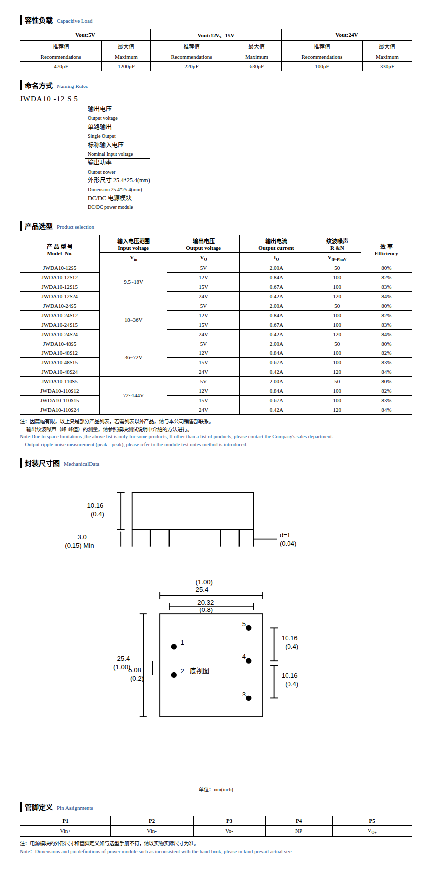容性负载Capacitive Load
| Vout:5V | Vout:12V、15V | Vout:24V |
| --- | --- | --- |
| 推荐值 | 最大值 | 推荐值 | 最大值 | 推荐值 | 最大值 |
| Recommendations | Maximum | Recommendations | Maximum | Recommendations | Maximum |
| 470μF | 1200μF | 220μF | 630μF | 100μF | 330μF |
命名方式Naming Rules
JWDA10 -12 S 5
输出电压
Output voltage
单路输出
Single Output
标称输入电压
Nominal Input voltage
输出功率
Output power
外形尺寸 25.4*25.4(mm)
Dimension 25.4*25.4(mm)
DC/DC 电源模块
DC/DC power module
产品选型Product selection
| 产 品 型 号 Model No. | 输入电压范围 Input voltage | 输出电压 Output voltage | 输出电流 Output current | 纹波噪声 R &N | 效 率 Efficiency |
| --- | --- | --- | --- | --- | --- |
| V in | V O | I O | V (P-P)mV |
| JWDA10-12S5 | 9.5~18V | 5V | 2.00A | 50 | 80% |
| JWDA10-12S12 | 12V | 0.84A | 100 | 82% |
| JWDA10-12S15 | 15V | 0.67A | 100 | 83% |
| JWDA10-12S24 | 24V | 0.42A | 120 | 84% |
| JWDA10-24S5 | 18~36V | 5V | 2.00A | 50 | 80% |
| JWDA10-24S12 | 12V | 0.84A | 100 | 82% |
| JWDA10-24S15 | 15V | 0.67A | 100 | 83% |
| JWDA10-24S24 | 24V | 0.42A | 120 | 84% |
| JWDA10-48S5 | 36~72V | 5V | 2.00A | 50 | 80% |
| JWDA10-48S12 | 12V | 0.84A | 100 | 82% |
| JWDA10-48S15 | 15V | 0.67A | 100 | 83% |
| JWDA10-48S24 | 24V | 0.42A | 120 | 84% |
| JWDA10-110S5 | 72~144V | 5V | 2.00A | 50 | 80% |
| JWDA10-110S12 | 12V | 0.84A | 100 | 82% |
| JWDA10-110S15 | 15V | 0.67A | 100 | 83% |
| JWDA10-110S24 | 24V | 0.42A | 120 | 84% |
注：因篇幅有限，以上只是部分产品列表，若需列表以外产品，请与本公司销售部联系。
输出纹波噪声（峰-峰值）的测量，请参照模块测试说明中介绍的方法进行。
Note:Due to space limitations ,the above list is only for some products, If other than a list of products, please contact the Company's sales department.
Output ripple noise measurement (peak - peak), please refer to the module test notes method is introduced.
封装尺寸图MechanicalData
10.16 (0.4) 3.0 (0.15) Min d=1 (0.04) 25.4 (1.00) 20.32 (0.8) 25.4 (1.00) 5.08 (0.2) 1 2 底视图 5 4 3 10.16 (0.4) 10.16 (0.4)
单位：mm(inch)
管脚定义Pin Assignments
| P1 | P2 | P3 | P4 | P5 |
| --- | --- | --- | --- | --- |
| Vin+ | Vin- | Vo- | NP | V O+ |
注：电源模块的外形尺寸和管脚定义如与选型手册不符，请以实物实际尺寸为准。
Note：Dimensions and pin definitions of power module such as inconsistent with the hand book, please in kind prevail actual size